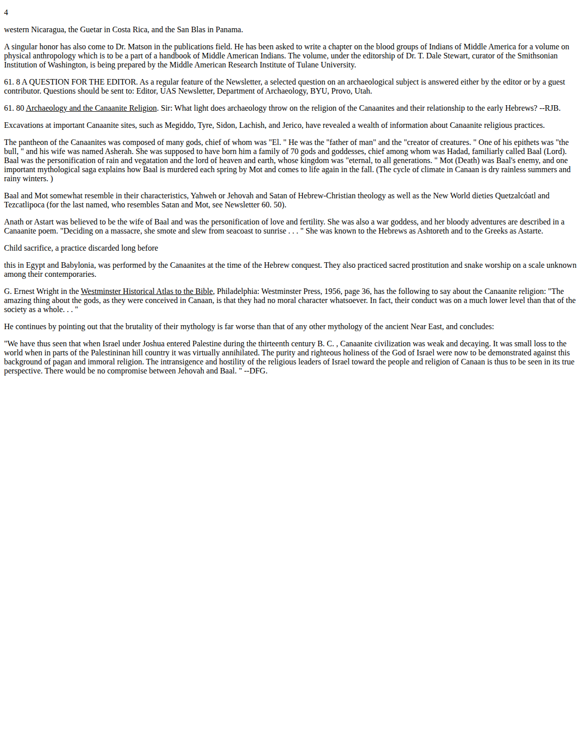4
western Nicaragua, the Guetar in Costa Rica, and the San Blas in Panama.
A singular honor has also come to Dr. Matson in the publications field. He has been asked to write a chapter on the blood groups of Indians of Middle America for a volume on physical anthropology which is to be a part of a handbook of Middle American Indians. The volume, under the editorship of Dr. T. Dale Stewart, curator of the Smithsonian Institution of Washington, is being prepared by the Middle American Research Institute of Tulane University.
61. 8 A QUESTION FOR THE EDITOR. As a regular feature of the Newsletter, a selected question on an archaeological subject is answered either by the editor or by a guest contributor. Questions should be sent to: Editor, UAS Newsletter, Department of Archaeology, BYU, Provo, Utah.
61. 80 Archaeology and the Canaanite Religion. Sir: What light does archaeology throw on the religion of the Canaanites and their relationship to the early Hebrews? --RJB.
Excavations at important Canaanite sites, such as Megiddo, Tyre, Sidon, Lachish, and Jerico, have revealed a wealth of information about Canaanite religious practices.
The pantheon of the Canaanites was composed of many gods, chief of whom was "El. " He was the "father of man" and the "creator of creatures. " One of his epithets was "the bull, " and his wife was named Asherah. She was supposed to have born him a family of 70 gods and goddesses, chief among whom was Hadad, familiarly called Baal (Lord). Baal was the personification of rain and vegatation and the lord of heaven and earth, whose kingdom was "eternal, to all generations. " Mot (Death) was Baal's enemy, and one important mythological saga explains how Baal is murdered each spring by Mot and comes to life again in the fall. (The cycle of climate in Canaan is dry rainless summers and rainy winters. )
Baal and Mot somewhat resemble in their characteristics, Yahweh or Jehovah and Satan of Hebrew-Christian theology as well as the New World dieties Quetzalcóatl and Tezcatlipoca (for the last named, who resembles Satan and Mot, see Newsletter 60. 50).
Anath or Astart was believed to be the wife of Baal and was the personification of love and fertility. She was also a war goddess, and her bloody adventures are described in a Canaanite poem. "Deciding on a massacre, she smote and slew from seacoast to sunrise . . . " She was known to the Hebrews as Ashtoreth and to the Greeks as Astarte.
Child sacrifice, a practice discarded long before
this in Egypt and Babylonia, was performed by the Canaanites at the time of the Hebrew conquest. They also practiced sacred prostitution and snake worship on a scale unknown among their contemporaries.
G. Ernest Wright in the Westminster Historical Atlas to the Bible, Philadelphia: Westminster Press, 1956, page 36, has the following to say about the Canaanite religion: "The amazing thing about the gods, as they were conceived in Canaan, is that they had no moral character whatsoever. In fact, their conduct was on a much lower level than that of the society as a whole. . . "
He continues by pointing out that the brutality of their mythology is far worse than that of any other mythology of the ancient Near East, and concludes:
"We have thus seen that when Israel under Joshua entered Palestine during the thirteenth century B. C. , Canaanite civilization was weak and decaying. It was small loss to the world when in parts of the Palestininan hill country it was virtually annihilated. The purity and righteous holiness of the God of Israel were now to be demonstrated against this background of pagan and immoral religion. The intransigence and hostility of the religious leaders of Israel toward the people and religion of Canaan is thus to be seen in its true perspective. There would be no compromise between Jehovah and Baal. " --DFG.